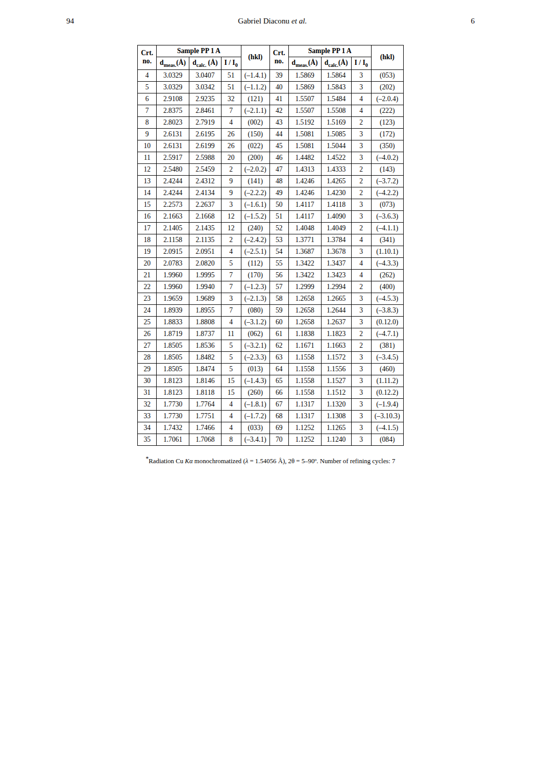94 Gabriel Diaconu et al. 6
| Crt. no. | Sample PP 1 A | (hkl) | Crt. no. | Sample PP 1 A | (hkl) |
| --- | --- | --- | --- | --- | --- |
| d meas. (Å) | d calc. (Å) | I / I 0 | d meas. (Å) | d calc. (Å) | I / I 0 |
| 4 | 3.0329 | 3.0407 | 51 | (–1.4.1) | 39 | 1.5869 | 1.5864 | 3 | (053) |
| 5 | 3.0329 | 3.0342 | 51 | (–1.1.2) | 40 | 1.5869 | 1.5843 | 3 | (202) |
| 6 | 2.9108 | 2.9235 | 32 | (121) | 41 | 1.5507 | 1.5484 | 4 | (–2.0.4) |
| 7 | 2.8375 | 2.8461 | 7 | (–2.1.1) | 42 | 1.5507 | 1.5508 | 4 | (222) |
| 8 | 2.8023 | 2.7919 | 4 | (002) | 43 | 1.5192 | 1.5169 | 2 | (123) |
| 9 | 2.6131 | 2.6195 | 26 | (150) | 44 | 1.5081 | 1.5085 | 3 | (172) |
| 10 | 2.6131 | 2.6199 | 26 | (022) | 45 | 1.5081 | 1.5044 | 3 | (350) |
| 11 | 2.5917 | 2.5988 | 20 | (200) | 46 | 1.4482 | 1.4522 | 3 | (–4.0.2) |
| 12 | 2.5480 | 2.5459 | 2 | (–2.0.2) | 47 | 1.4313 | 1.4333 | 2 | (143) |
| 13 | 2.4244 | 2.4312 | 9 | (141) | 48 | 1.4246 | 1.4265 | 2 | (–3.7.2) |
| 14 | 2.4244 | 2.4134 | 9 | (–2.2.2) | 49 | 1.4246 | 1.4230 | 2 | (–4.2.2) |
| 15 | 2.2573 | 2.2637 | 3 | (–1.6.1) | 50 | 1.4117 | 1.4118 | 3 | (073) |
| 16 | 2.1663 | 2.1668 | 12 | (–1.5.2) | 51 | 1.4117 | 1.4090 | 3 | (–3.6.3) |
| 17 | 2.1405 | 2.1435 | 12 | (240) | 52 | 1.4048 | 1.4049 | 2 | (–4.1.1) |
| 18 | 2.1158 | 2.1135 | 2 | (–2.4.2) | 53 | 1.3771 | 1.3784 | 4 | (341) |
| 19 | 2.0915 | 2.0951 | 4 | (–2.5.1) | 54 | 1.3687 | 1.3678 | 3 | (1.10.1) |
| 20 | 2.0783 | 2.0820 | 5 | (112) | 55 | 1.3422 | 1.3437 | 4 | (–4.3.3) |
| 21 | 1.9960 | 1.9995 | 7 | (170) | 56 | 1.3422 | 1.3423 | 4 | (262) |
| 22 | 1.9960 | 1.9940 | 7 | (–1.2.3) | 57 | 1.2999 | 1.2994 | 2 | (400) |
| 23 | 1.9659 | 1.9689 | 3 | (–2.1.3) | 58 | 1.2658 | 1.2665 | 3 | (–4.5.3) |
| 24 | 1.8939 | 1.8955 | 7 | (080) | 59 | 1.2658 | 1.2644 | 3 | (–3.8.3) |
| 25 | 1.8833 | 1.8808 | 4 | (–3.1.2) | 60 | 1.2658 | 1.2637 | 3 | (0.12.0) |
| 26 | 1.8719 | 1.8737 | 11 | (062) | 61 | 1.1838 | 1.1823 | 2 | (–4.7.1) |
| 27 | 1.8505 | 1.8536 | 5 | (–3.2.1) | 62 | 1.1671 | 1.1663 | 2 | (381) |
| 28 | 1.8505 | 1.8482 | 5 | (–2.3.3) | 63 | 1.1558 | 1.1572 | 3 | (–3.4.5) |
| 29 | 1.8505 | 1.8474 | 5 | (013) | 64 | 1.1558 | 1.1556 | 3 | (460) |
| 30 | 1.8123 | 1.8146 | 15 | (–1.4.3) | 65 | 1.1558 | 1.1527 | 3 | (1.11.2) |
| 31 | 1.8123 | 1.8118 | 15 | (260) | 66 | 1.1558 | 1.1512 | 3 | (0.12.2) |
| 32 | 1.7730 | 1.7764 | 4 | (–1.8.1) | 67 | 1.1317 | 1.1320 | 3 | (–1.9.4) |
| 33 | 1.7730 | 1.7751 | 4 | (–1.7.2) | 68 | 1.1317 | 1.1308 | 3 | (–3.10.3) |
| 34 | 1.7432 | 1.7466 | 4 | (033) | 69 | 1.1252 | 1.1265 | 3 | (–4.1.5) |
| 35 | 1.7061 | 1.7068 | 8 | (–3.4.1) | 70 | 1.1252 | 1.1240 | 3 | (084) |
*Radiation Cu Kα monochromatized (λ = 1.54056 Å), 2θ = 5–90º. Number of refining cycles: 7